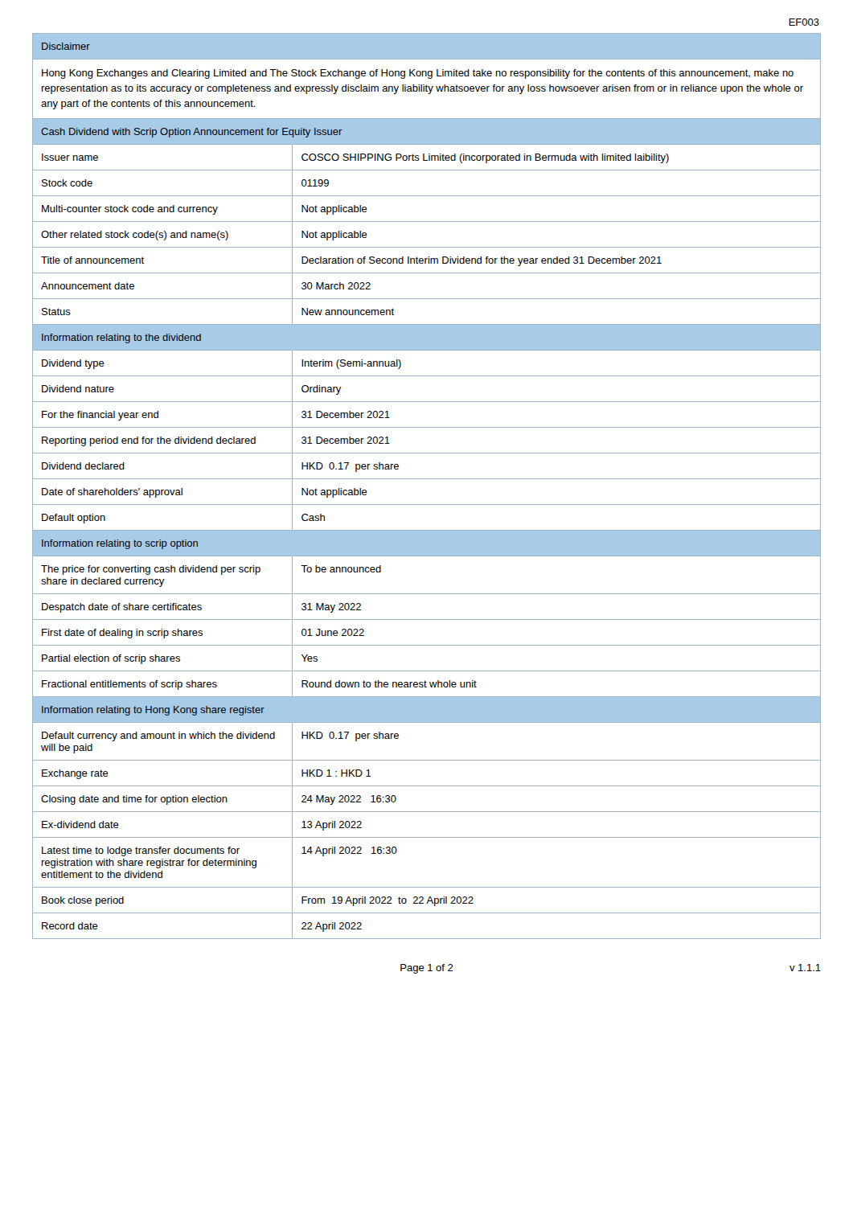EF003
| Disclaimer |
| Hong Kong Exchanges and Clearing Limited and The Stock Exchange of Hong Kong Limited take no responsibility for the contents of this announcement, make no representation as to its accuracy or completeness and expressly disclaim any liability whatsoever for any loss howsoever arisen from or in reliance upon the whole or any part of the contents of this announcement. |
| Cash Dividend with Scrip Option Announcement for Equity Issuer |
| Issuer name | COSCO SHIPPING Ports Limited (incorporated in Bermuda with limited laibility) |
| Stock code | 01199 |
| Multi-counter stock code and currency | Not applicable |
| Other related stock code(s) and name(s) | Not applicable |
| Title of announcement | Declaration of Second Interim Dividend for the year ended 31 December 2021 |
| Announcement date | 30 March 2022 |
| Status | New announcement |
| Information relating to the dividend |
| Dividend type | Interim (Semi-annual) |
| Dividend nature | Ordinary |
| For the financial year end | 31 December 2021 |
| Reporting period end for the dividend declared | 31 December 2021 |
| Dividend declared | HKD 0.17 per share |
| Date of shareholders' approval | Not applicable |
| Default option | Cash |
| Information relating to scrip option |
| The price for converting cash dividend per scrip share in declared currency | To be announced |
| Despatch date of share certificates | 31 May 2022 |
| First date of dealing in scrip shares | 01 June 2022 |
| Partial election of scrip shares | Yes |
| Fractional entitlements of scrip shares | Round down to the nearest whole unit |
| Information relating to Hong Kong share register |
| Default currency and amount in which the dividend will be paid | HKD 0.17 per share |
| Exchange rate | HKD 1 : HKD 1 |
| Closing date and time for option election | 24 May 2022 16:30 |
| Ex-dividend date | 13 April 2022 |
| Latest time to lodge transfer documents for registration with share registrar for determining entitlement to the dividend | 14 April 2022 16:30 |
| Book close period | From 19 April 2022 to 22 April 2022 |
| Record date | 22 April 2022 |
Page 1 of 2
v 1.1.1